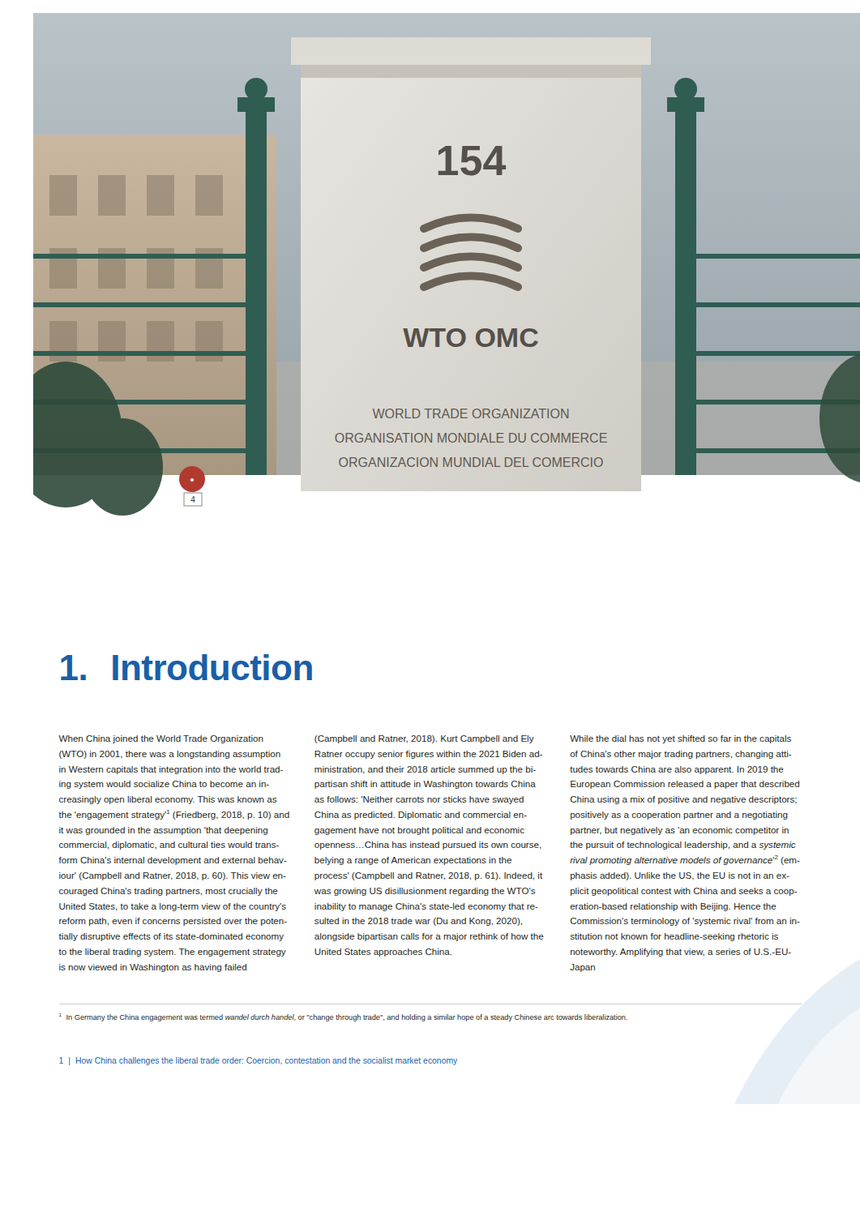1.
Introduction
When China joined the World Trade Organization (WTO) in 2001, there was a longstanding assumption in Western capitals that integration into the world trading system would socialize China to become an increasingly open liberal economy. This was known as the 'engagement strategy'1 (Friedberg, 2018, p. 10) and it was grounded in the assumption 'that deepening commercial, diplomatic, and cultural ties would transform China's internal development and external behaviour' (Campbell and Ratner, 2018, p. 60). This view encouraged China's trading partners, most crucially the United States, to take a long-term view of the country's reform path, even if concerns persisted over the potentially disruptive effects of its state-dominated economy to the liberal trading system. The engagement strategy is now viewed in Washington as having failed (Campbell and Ratner, 2018). Kurt Campbell and Ely Ratner occupy senior figures within the 2021 Biden administration, and their 2018 article summed up the bipartisan shift in attitude in Washington towards China as follows: 'Neither carrots nor sticks have swayed China as predicted. Diplomatic and commercial engagement have not brought political and economic openness…China has instead pursued its own course, belying a range of American expectations in the process' (Campbell and Ratner, 2018, p. 61). Indeed, it was growing US disillusionment regarding the WTO's inability to manage China's state-led economy that resulted in the 2018 trade war (Du and Kong, 2020), alongside bipartisan calls for a major rethink of how the United States approaches China.
While the dial has not yet shifted so far in the capitals of China's other major trading partners, changing attitudes towards China are also apparent. In 2019 the European Commission released a paper that described China using a mix of positive and negative descriptors; positively as a cooperation partner and a negotiating partner, but negatively as 'an economic competitor in the pursuit of technological leadership, and a systemic rival promoting alternative models of governance'2 (emphasis added). Unlike the US, the EU is not in an explicit geopolitical contest with China and seeks a cooperation-based relationship with Beijing. Hence the Commission's terminology of 'systemic rival' from an institution not known for headline-seeking rhetoric is noteworthy. Amplifying that view, a series of U.S.-EU-Japan
1 In Germany the China engagement was termed wandel durch handel, or "change through trade", and holding a similar hope of a steady Chinese arc towards liberalization.
1|How China challenges the liberal trade order: Coercion, contestation and the socialist market economy